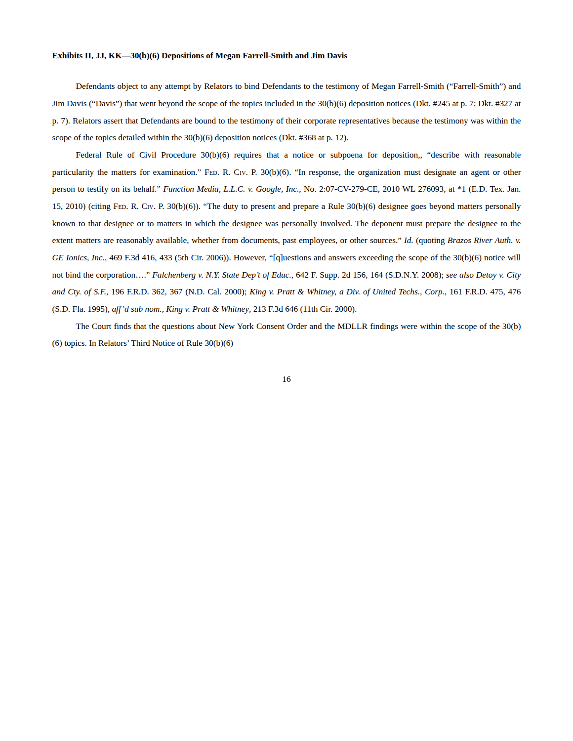Exhibits II, JJ, KK—30(b)(6) Depositions of Megan Farrell-Smith and Jim Davis
Defendants object to any attempt by Relators to bind Defendants to the testimony of Megan Farrell-Smith (“Farrell-Smith”) and Jim Davis (“Davis”) that went beyond the scope of the topics included in the 30(b)(6) deposition notices (Dkt. #245 at p. 7; Dkt. #327 at p. 7). Relators assert that Defendants are bound to the testimony of their corporate representatives because the testimony was within the scope of the topics detailed within the 30(b)(6) deposition notices (Dkt. #368 at p. 12).
Federal Rule of Civil Procedure 30(b)(6) requires that a notice or subpoena for deposition,, “describe with reasonable particularity the matters for examination.” Fed. R. Civ. P. 30(b)(6). “In response, the organization must designate an agent or other person to testify on its behalf.” Function Media, L.L.C. v. Google, Inc., No. 2:07-CV-279-CE, 2010 WL 276093, at *1 (E.D. Tex. Jan. 15, 2010) (citing Fed. R. Civ. P. 30(b)(6)). “The duty to present and prepare a Rule 30(b)(6) designee goes beyond matters personally known to that designee or to matters in which the designee was personally involved. The deponent must prepare the designee to the extent matters are reasonably available, whether from documents, past employees, or other sources.” Id. (quoting Brazos River Auth. v. GE Ionics, Inc., 469 F.3d 416, 433 (5th Cir. 2006)). However, “[q]uestions and answers exceeding the scope of the 30(b)(6) notice will not bind the corporation….” Falchenberg v. N.Y. State Dep’t of Educ., 642 F. Supp. 2d 156, 164 (S.D.N.Y. 2008); see also Detoy v. City and Cty. of S.F., 196 F.R.D. 362, 367 (N.D. Cal. 2000); King v. Pratt & Whitney, a Div. of United Techs., Corp., 161 F.R.D. 475, 476 (S.D. Fla. 1995), aff’d sub nom., King v. Pratt & Whitney, 213 F.3d 646 (11th Cir. 2000).
The Court finds that the questions about New York Consent Order and the MDLLR findings were within the scope of the 30(b)(6) topics. In Relators’ Third Notice of Rule 30(b)(6)
16